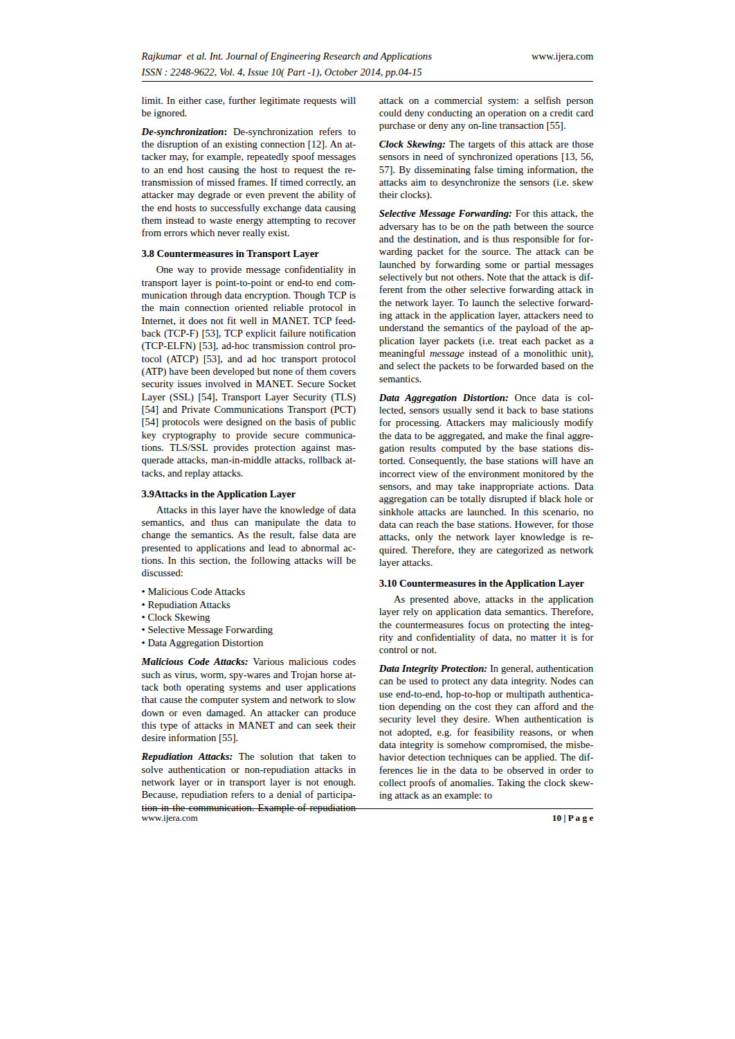www.ijera.com Rajkumar et al. Int. Journal of Engineering Research and Applications
ISSN : 2248-9622, Vol. 4, Issue 10( Part -1), October 2014, pp.04-15
limit. In either case, further legitimate requests will be ignored.
De-synchronization: De-synchronization refers to the disruption of an existing connection [12]. An attacker may, for example, repeatedly spoof messages to an end host causing the host to request the retransmission of missed frames. If timed correctly, an attacker may degrade or even prevent the ability of the end hosts to successfully exchange data causing them instead to waste energy attempting to recover from errors which never really exist.
3.8 Countermeasures in Transport Layer
One way to provide message confidentiality in transport layer is point-to-point or end-to end communication through data encryption. Though TCP is the main connection oriented reliable protocol in Internet, it does not fit well in MANET. TCP feedback (TCP-F) [53], TCP explicit failure notification (TCP-ELFN) [53], ad-hoc transmission control protocol (ATCP) [53], and ad hoc transport protocol (ATP) have been developed but none of them covers security issues involved in MANET. Secure Socket Layer (SSL) [54], Transport Layer Security (TLS) [54] and Private Communications Transport (PCT) [54] protocols were designed on the basis of public key cryptography to provide secure communications. TLS/SSL provides protection against masquerade attacks, man-in-middle attacks, rollback attacks, and replay attacks.
3.9Attacks in the Application Layer
Attacks in this layer have the knowledge of data semantics, and thus can manipulate the data to change the semantics. As the result, false data are presented to applications and lead to abnormal actions. In this section, the following attacks will be discussed:
Malicious Code Attacks
Repudiation Attacks
Clock Skewing
Selective Message Forwarding
Data Aggregation Distortion
Malicious Code Attacks: Various malicious codes such as virus, worm, spy-wares and Trojan horse attack both operating systems and user applications that cause the computer system and network to slow down or even damaged. An attacker can produce this type of attacks in MANET and can seek their desire information [55].
Repudiation Attacks: The solution that taken to solve authentication or non-repudiation attacks in network layer or in transport layer is not enough. Because, repudiation refers to a denial of participation in the communication. Example of repudiation attack on a commercial system: a selfish person could deny conducting an operation on a credit card purchase or deny any on-line transaction [55].
Clock Skewing: The targets of this attack are those sensors in need of synchronized operations [13, 56, 57]. By disseminating false timing information, the attacks aim to desynchronize the sensors (i.e. skew their clocks).
Selective Message Forwarding: For this attack, the adversary has to be on the path between the source and the destination, and is thus responsible for forwarding packet for the source. The attack can be launched by forwarding some or partial messages selectively but not others. Note that the attack is different from the other selective forwarding attack in the network layer. To launch the selective forwarding attack in the application layer, attackers need to understand the semantics of the payload of the application layer packets (i.e. treat each packet as a meaningful message instead of a monolithic unit), and select the packets to be forwarded based on the semantics.
Data Aggregation Distortion: Once data is collected, sensors usually send it back to base stations for processing. Attackers may maliciously modify the data to be aggregated, and make the final aggregation results computed by the base stations distorted. Consequently, the base stations will have an incorrect view of the environment monitored by the sensors, and may take inappropriate actions. Data aggregation can be totally disrupted if black hole or sinkhole attacks are launched. In this scenario, no data can reach the base stations. However, for those attacks, only the network layer knowledge is required. Therefore, they are categorized as network layer attacks.
3.10 Countermeasures in the Application Layer
As presented above, attacks in the application layer rely on application data semantics. Therefore, the countermeasures focus on protecting the integrity and confidentiality of data, no matter it is for control or not.
Data Integrity Protection: In general, authentication can be used to protect any data integrity. Nodes can use end-to-end, hop-to-hop or multipath authentication depending on the cost they can afford and the security level they desire. When authentication is not adopted, e.g. for feasibility reasons, or when data integrity is somehow compromised, the misbehavior detection techniques can be applied. The differences lie in the data to be observed in order to collect proofs of anomalies. Taking the clock skewing attack as an example: to
www.ijera.com 10 | P a g e